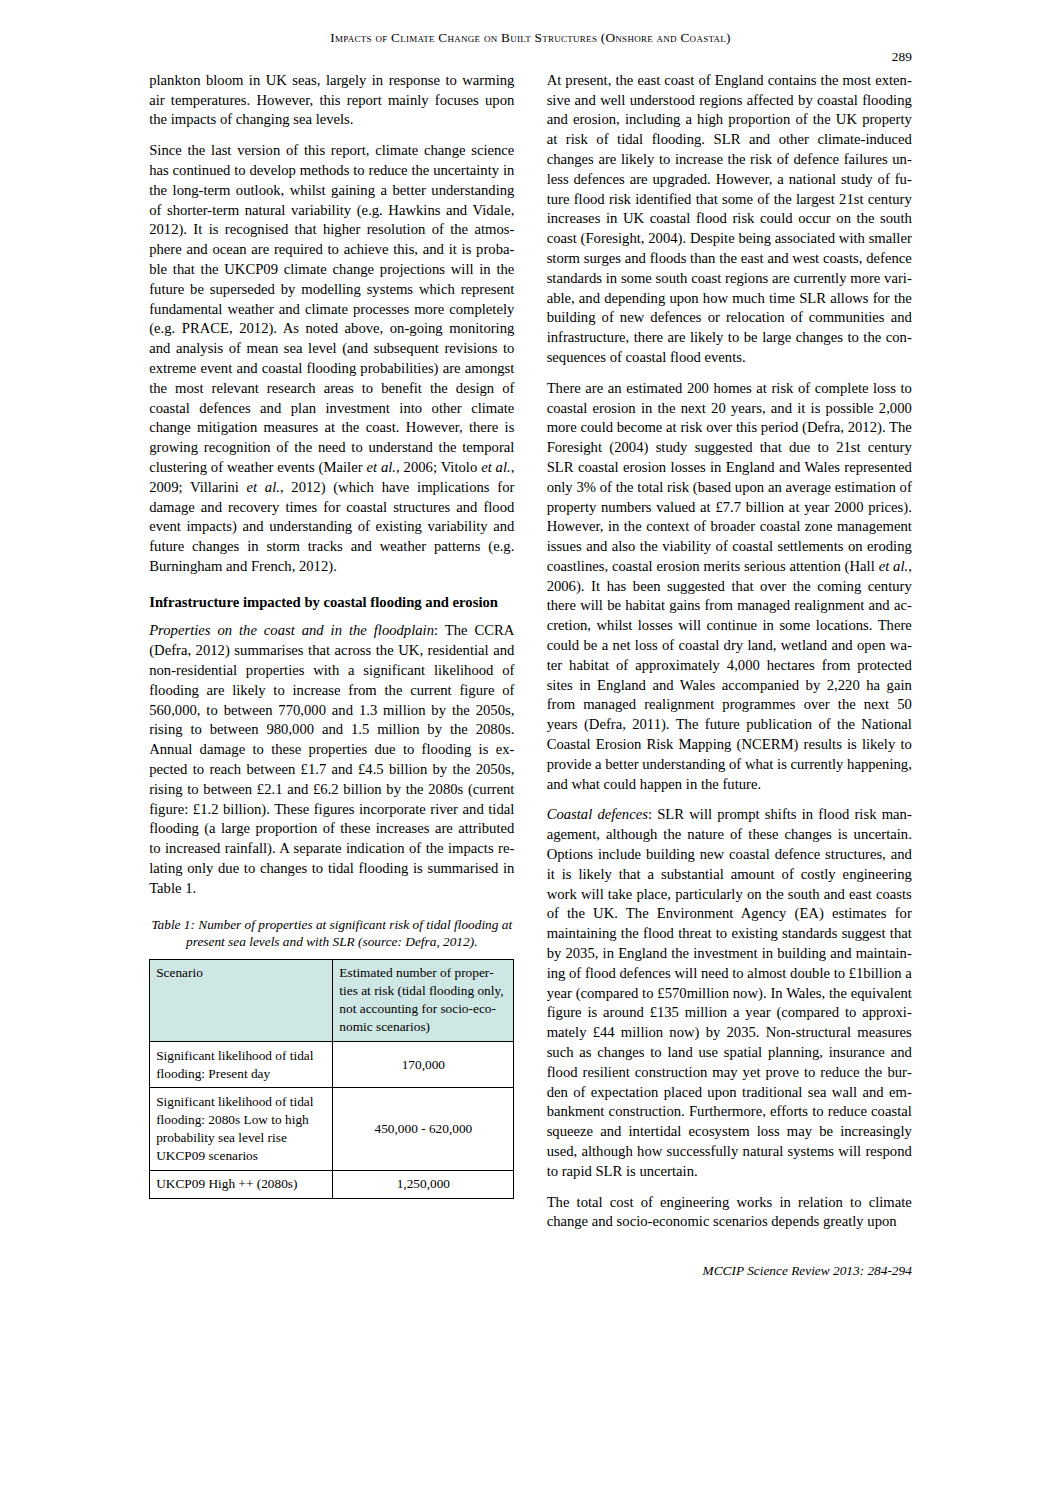Impacts of Climate Change on Built Structures (Onshore and Coastal)
289
plankton bloom in UK seas, largely in response to warming air temperatures. However, this report mainly focuses upon the impacts of changing sea levels.
Since the last version of this report, climate change science has continued to develop methods to reduce the uncertainty in the long-term outlook, whilst gaining a better understanding of shorter-term natural variability (e.g. Hawkins and Vidale, 2012). It is recognised that higher resolution of the atmosphere and ocean are required to achieve this, and it is probable that the UKCP09 climate change projections will in the future be superseded by modelling systems which represent fundamental weather and climate processes more completely (e.g. PRACE, 2012). As noted above, on-going monitoring and analysis of mean sea level (and subsequent revisions to extreme event and coastal flooding probabilities) are amongst the most relevant research areas to benefit the design of coastal defences and plan investment into other climate change mitigation measures at the coast. However, there is growing recognition of the need to understand the temporal clustering of weather events (Mailer et al., 2006; Vitolo et al., 2009; Villarini et al., 2012) (which have implications for damage and recovery times for coastal structures and flood event impacts) and understanding of existing variability and future changes in storm tracks and weather patterns (e.g. Burningham and French, 2012).
Infrastructure impacted by coastal flooding and erosion
Properties on the coast and in the floodplain: The CCRA (Defra, 2012) summarises that across the UK, residential and non-residential properties with a significant likelihood of flooding are likely to increase from the current figure of 560,000, to between 770,000 and 1.3 million by the 2050s, rising to between 980,000 and 1.5 million by the 2080s. Annual damage to these properties due to flooding is expected to reach between £1.7 and £4.5 billion by the 2050s, rising to between £2.1 and £6.2 billion by the 2080s (current figure: £1.2 billion). These figures incorporate river and tidal flooding (a large proportion of these increases are attributed to increased rainfall). A separate indication of the impacts relating only due to changes to tidal flooding is summarised in Table 1.
Table 1: Number of properties at significant risk of tidal flooding at present sea levels and with SLR (source: Defra, 2012).
| Scenario | Estimated number of properties at risk (tidal flooding only, not accounting for socio-economic scenarios) |
| --- | --- |
| Significant likelihood of tidal flooding: Present day | 170,000 |
| Significant likelihood of tidal flooding: 2080s Low to high probability sea level rise UKCP09 scenarios | 450,000 - 620,000 |
| UKCP09 High ++ (2080s) | 1,250,000 |
At present, the east coast of England contains the most extensive and well understood regions affected by coastal flooding and erosion, including a high proportion of the UK property at risk of tidal flooding. SLR and other climate-induced changes are likely to increase the risk of defence failures unless defences are upgraded. However, a national study of future flood risk identified that some of the largest 21st century increases in UK coastal flood risk could occur on the south coast (Foresight, 2004). Despite being associated with smaller storm surges and floods than the east and west coasts, defence standards in some south coast regions are currently more variable, and depending upon how much time SLR allows for the building of new defences or relocation of communities and infrastructure, there are likely to be large changes to the consequences of coastal flood events.
There are an estimated 200 homes at risk of complete loss to coastal erosion in the next 20 years, and it is possible 2,000 more could become at risk over this period (Defra, 2012). The Foresight (2004) study suggested that due to 21st century SLR coastal erosion losses in England and Wales represented only 3% of the total risk (based upon an average estimation of property numbers valued at £7.7 billion at year 2000 prices). However, in the context of broader coastal zone management issues and also the viability of coastal settlements on eroding coastlines, coastal erosion merits serious attention (Hall et al., 2006). It has been suggested that over the coming century there will be habitat gains from managed realignment and accretion, whilst losses will continue in some locations. There could be a net loss of coastal dry land, wetland and open water habitat of approximately 4,000 hectares from protected sites in England and Wales accompanied by 2,220 ha gain from managed realignment programmes over the next 50 years (Defra, 2011). The future publication of the National Coastal Erosion Risk Mapping (NCERM) results is likely to provide a better understanding of what is currently happening, and what could happen in the future.
Coastal defences: SLR will prompt shifts in flood risk management, although the nature of these changes is uncertain. Options include building new coastal defence structures, and it is likely that a substantial amount of costly engineering work will take place, particularly on the south and east coasts of the UK. The Environment Agency (EA) estimates for maintaining the flood threat to existing standards suggest that by 2035, in England the investment in building and maintaining of flood defences will need to almost double to £1billion a year (compared to £570million now). In Wales, the equivalent figure is around £135 million a year (compared to approximately £44 million now) by 2035. Non-structural measures such as changes to land use spatial planning, insurance and flood resilient construction may yet prove to reduce the burden of expectation placed upon traditional sea wall and embankment construction. Furthermore, efforts to reduce coastal squeeze and intertidal ecosystem loss may be increasingly used, although how successfully natural systems will respond to rapid SLR is uncertain.
The total cost of engineering works in relation to climate change and socio-economic scenarios depends greatly upon
MCCIP Science Review 2013: 284-294